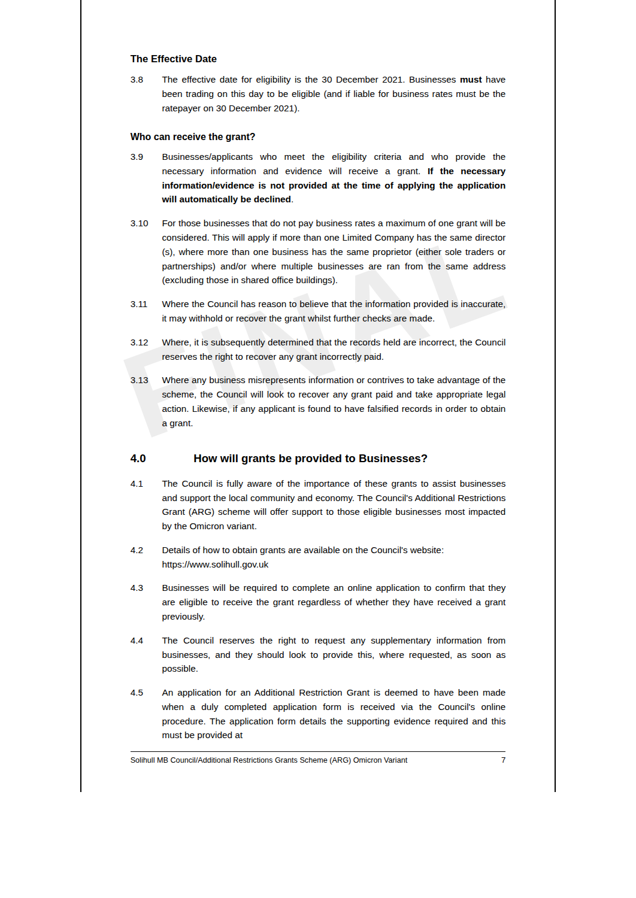FINAL
The Effective Date
3.8
The effective date for eligibility is the 30 December 2021. Businesses must have been trading on this day to be eligible (and if liable for business rates must be the ratepayer on 30 December 2021).
Who can receive the grant?
3.9
Businesses/applicants who meet the eligibility criteria and who provide the necessary information and evidence will receive a grant. If the necessary information/evidence is not provided at the time of applying the application will automatically be declined.
3.10
For those businesses that do not pay business rates a maximum of one grant will be considered. This will apply if more than one Limited Company has the same director (s), where more than one business has the same proprietor (either sole traders or partnerships) and/or where multiple businesses are ran from the same address (excluding those in shared office buildings).
3.11
Where the Council has reason to believe that the information provided is inaccurate, it may withhold or recover the grant whilst further checks are made.
3.12
Where, it is subsequently determined that the records held are incorrect, the Council reserves the right to recover any grant incorrectly paid.
3.13
Where any business misrepresents information or contrives to take advantage of the scheme, the Council will look to recover any grant paid and take appropriate legal action. Likewise, if any applicant is found to have falsified records in order to obtain a grant.
4.0 How will grants be provided to Businesses?
4.1
The Council is fully aware of the importance of these grants to assist businesses and support the local community and economy. The Council's Additional Restrictions Grant (ARG) scheme will offer support to those eligible businesses most impacted by the Omicron variant.
4.2
Details of how to obtain grants are available on the Council's website:
https://www.solihull.gov.uk
4.3
Businesses will be required to complete an online application to confirm that they are eligible to receive the grant regardless of whether they have received a grant previously.
4.4
The Council reserves the right to request any supplementary information from businesses, and they should look to provide this, where requested, as soon as possible.
4.5
An application for an Additional Restriction Grant is deemed to have been made when a duly completed application form is received via the Council's online procedure. The application form details the supporting evidence required and this must be provided at
Solihull MB Council/Additional Restrictions Grants Scheme (ARG) Omicron Variant 7